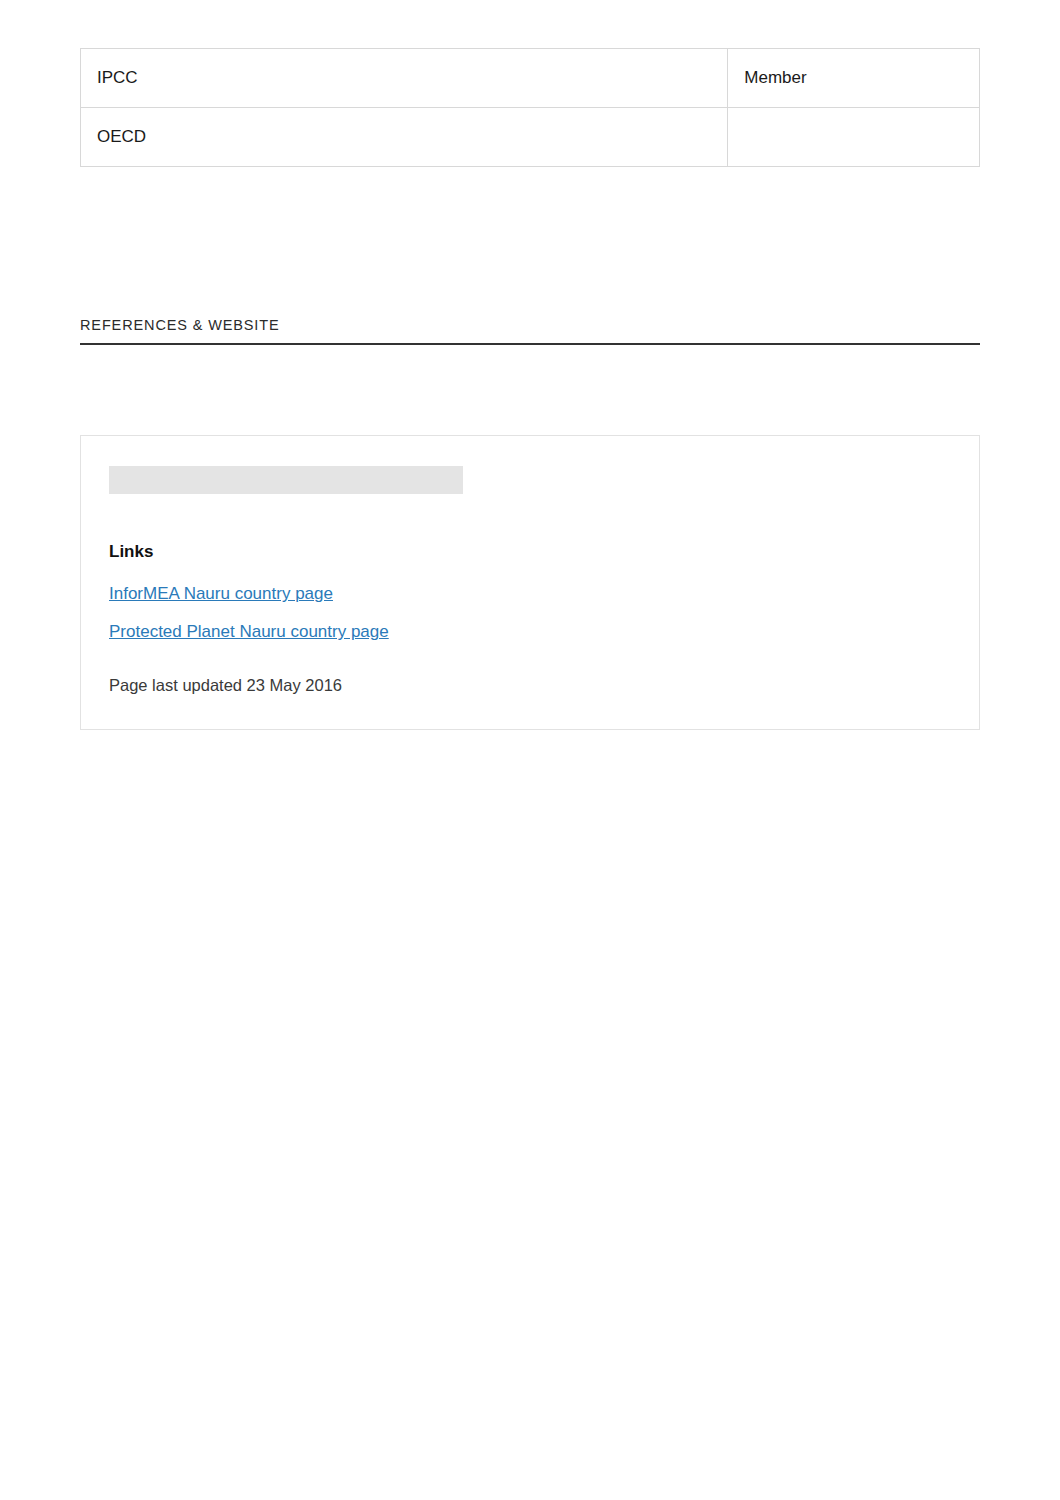Organisation memberships
| IPCC | Member |
| OECD | |
References & Website
Links
InforMEA Nauru country page
Protected Planet Nauru country page
Page last updated 23 May 2016